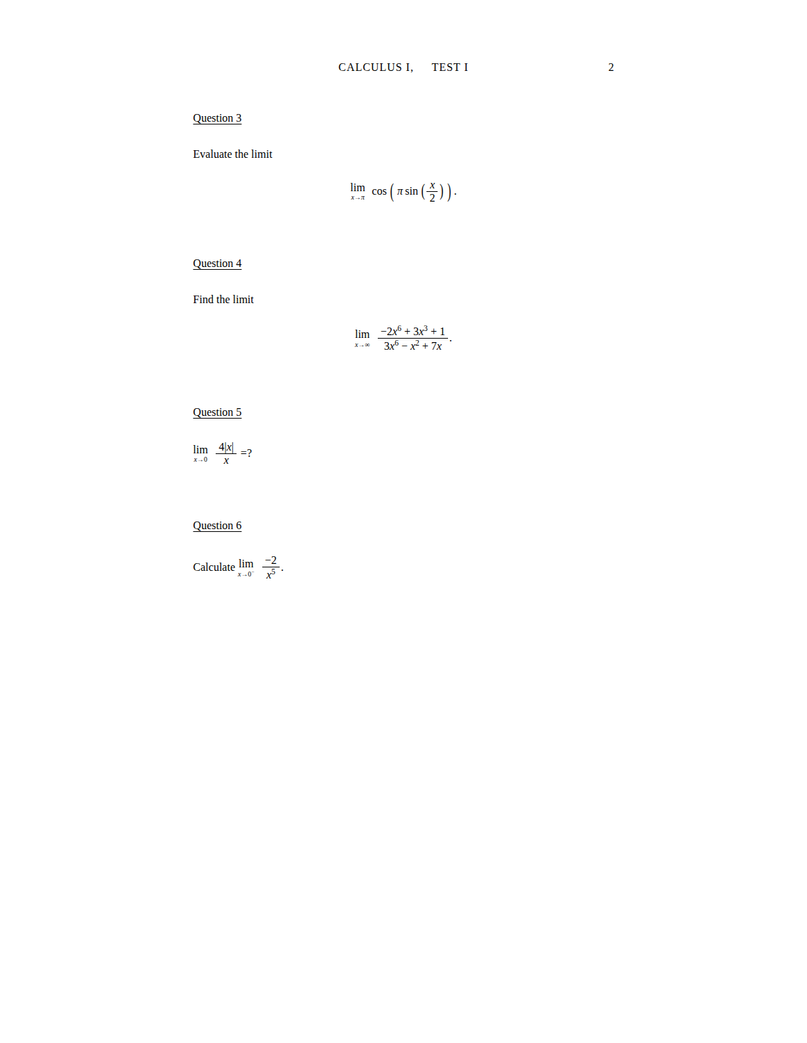CALCULUS I, TEST I 2
Question 3
Evaluate the limit
lim x→π cos ( π sin (x 2) ) .
Question 4
Find the limit
lim x→∞ −2x6 + 3x3 + 1 3x6 − x2 + 7x .
Question 5
lim x→0 4|x| x =?
Question 6
Calculate lim x→0− −2 x5 .